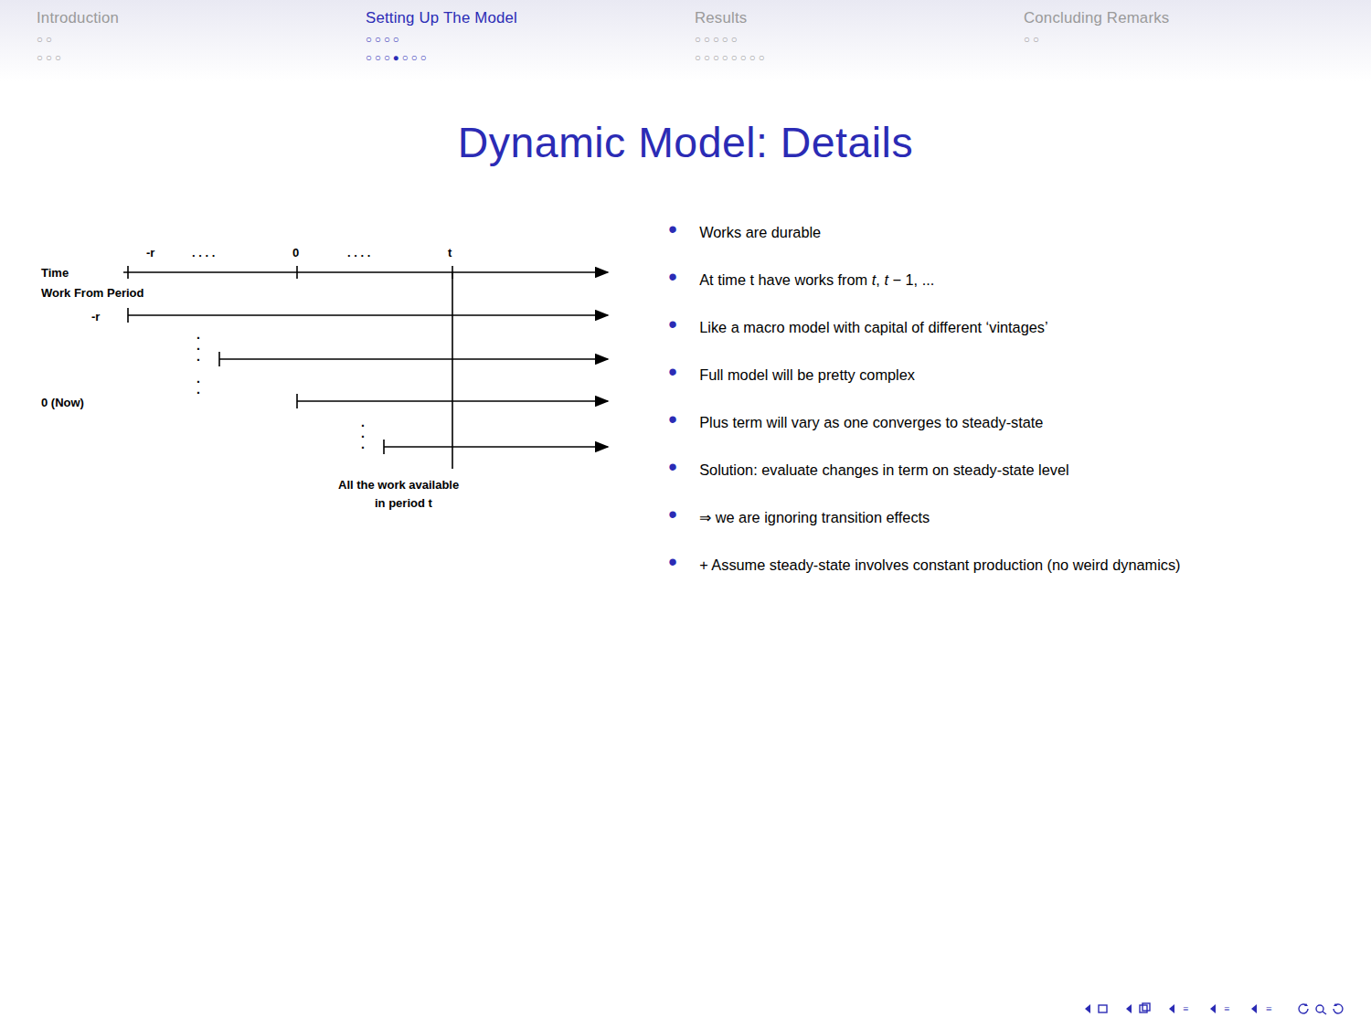Introduction
○○
○○○
Setting Up The Model
○○○○
○○○●○○○
Results
○○○○○
○○○○○○○○
Concluding Remarks
○○
Dynamic Model: Details
-r . . . . 0 . . . . t Time Work From Period -r . . . . . 0 (Now) . . . All the work available in period t
Works are durable
At time t have works from t, t − 1, ...
Like a macro model with capital of different ‘vintages’
Full model will be pretty complex
Plus term will vary as one converges to steady-state
Solution: evaluate changes in term on steady-state level
⇒ we are ignoring transition effects
+ Assume steady-state involves constant production (no weird dynamics)
≡ ≡ ≡